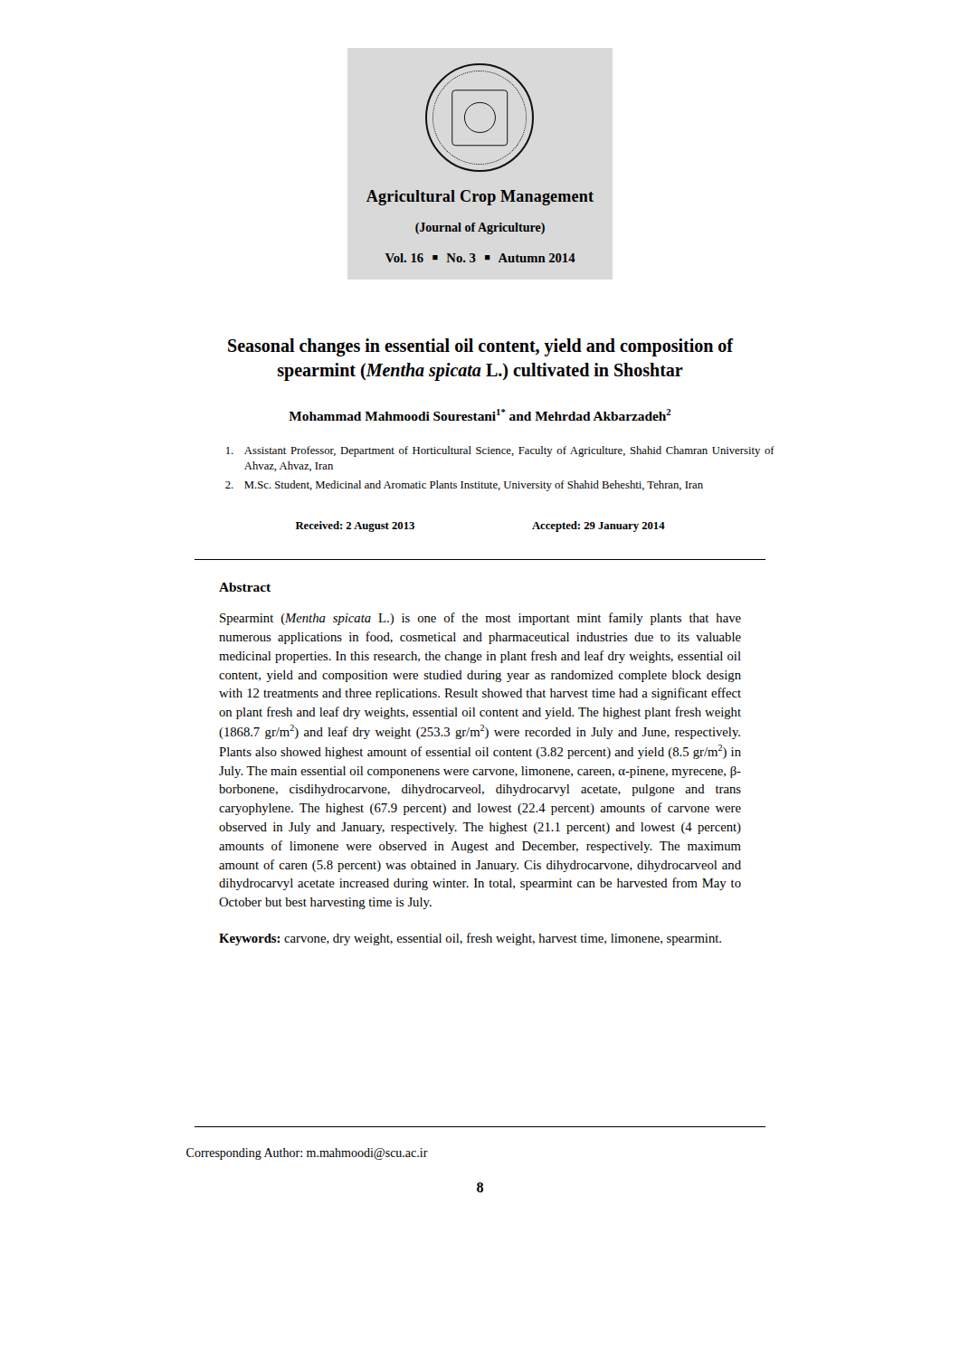Agricultural Crop Management
(Journal of Agriculture)
Vol. 16 ■ No. 3 ■ Autumn 2014
Seasonal changes in essential oil content, yield and composition of spearmint (Mentha spicata L.) cultivated in Shoshtar
Mohammad Mahmoodi Sourestani1* and Mehrdad Akbarzadeh2
Assistant Professor, Department of Horticultural Science, Faculty of Agriculture, Shahid Chamran University of Ahvaz, Ahvaz, Iran
M.Sc. Student, Medicinal and Aromatic Plants Institute, University of Shahid Beheshti, Tehran, Iran
Received: 2 August 2013 Accepted: 29 January 2014
Abstract
Spearmint (Mentha spicata L.) is one of the most important mint family plants that have numerous applications in food, cosmetical and pharmaceutical industries due to its valuable medicinal properties. In this research, the change in plant fresh and leaf dry weights, essential oil content, yield and composition were studied during year as randomized complete block design with 12 treatments and three replications. Result showed that harvest time had a significant effect on plant fresh and leaf dry weights, essential oil content and yield. The highest plant fresh weight (1868.7 gr/m2) and leaf dry weight (253.3 gr/m2) were recorded in July and June, respectively. Plants also showed highest amount of essential oil content (3.82 percent) and yield (8.5 gr/m2) in July. The main essential oil componenens were carvone, limonene, careen, α-pinene, myrecene, β-borbonene, cisdihydrocarvone, dihydrocarveol, dihydrocarvyl acetate, pulgone and trans caryophylene. The highest (67.9 percent) and lowest (22.4 percent) amounts of carvone were observed in July and January, respectively. The highest (21.1 percent) and lowest (4 percent) amounts of limonene were observed in Augest and December, respectively. The maximum amount of caren (5.8 percent) was obtained in January. Cis dihydrocarvone, dihydrocarveol and dihydrocarvyl acetate increased during winter. In total, spearmint can be harvested from May to October but best harvesting time is July.
Keywords: carvone, dry weight, essential oil, fresh weight, harvest time, limonene, spearmint.
Corresponding Author: m.mahmoodi@scu.ac.ir
8